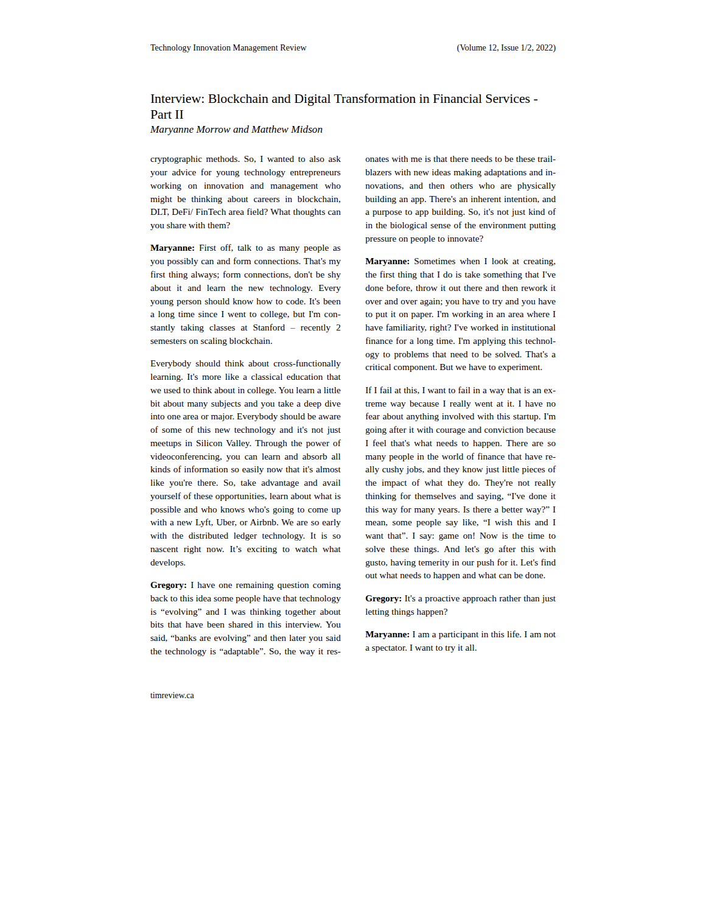Technology Innovation Management Review (Volume 12, Issue 1/2, 2022)
Interview: Blockchain and Digital Transformation in Financial Services - Part II
Maryanne Morrow and Matthew Midson
cryptographic methods. So, I wanted to also ask your advice for young technology entrepreneurs working on innovation and management who might be thinking about careers in blockchain, DLT, DeFi/ FinTech area field? What thoughts can you share with them?
Maryanne: First off, talk to as many people as you possibly can and form connections. That's my first thing always; form connections, don't be shy about it and learn the new technology. Every young person should know how to code. It's been a long time since I went to college, but I'm constantly taking classes at Stanford – recently 2 semesters on scaling blockchain.
Everybody should think about cross-functionally learning. It's more like a classical education that we used to think about in college. You learn a little bit about many subjects and you take a deep dive into one area or major. Everybody should be aware of some of this new technology and it's not just meetups in Silicon Valley. Through the power of videoconferencing, you can learn and absorb all kinds of information so easily now that it's almost like you're there. So, take advantage and avail yourself of these opportunities, learn about what is possible and who knows who's going to come up with a new Lyft, Uber, or Airbnb. We are so early with the distributed ledger technology. It is so nascent right now. It’s exciting to watch what develops.
Gregory: I have one remaining question coming back to this idea some people have that technology is “evolving” and I was thinking together about bits that have been shared in this interview. You said, “banks are evolving” and then later you said the technology is “adaptable”. So, the way it resonates with me is that there needs to be these trailblazers with new ideas making adaptations and innovations, and then others who are physically building an app. There's an inherent intention, and a purpose to app building. So, it's not just kind of in the biological sense of the environment putting pressure on people to innovate?
Maryanne: Sometimes when I look at creating, the first thing that I do is take something that I've done before, throw it out there and then rework it over and over again; you have to try and you have to put it on paper. I'm working in an area where I have familiarity, right? I've worked in institutional finance for a long time. I'm applying this technology to problems that need to be solved. That's a critical component. But we have to experiment.
If I fail at this, I want to fail in a way that is an extreme way because I really went at it. I have no fear about anything involved with this startup. I'm going after it with courage and conviction because I feel that's what needs to happen. There are so many people in the world of finance that have really cushy jobs, and they know just little pieces of the impact of what they do. They're not really thinking for themselves and saying, “I've done it this way for many years. Is there a better way?” I mean, some people say like, “I wish this and I want that”. I say: game on! Now is the time to solve these things. And let's go after this with gusto, having temerity in our push for it. Let's find out what needs to happen and what can be done.
Gregory: It's a proactive approach rather than just letting things happen?
Maryanne: I am a participant in this life. I am not a spectator. I want to try it all.
timreview.ca